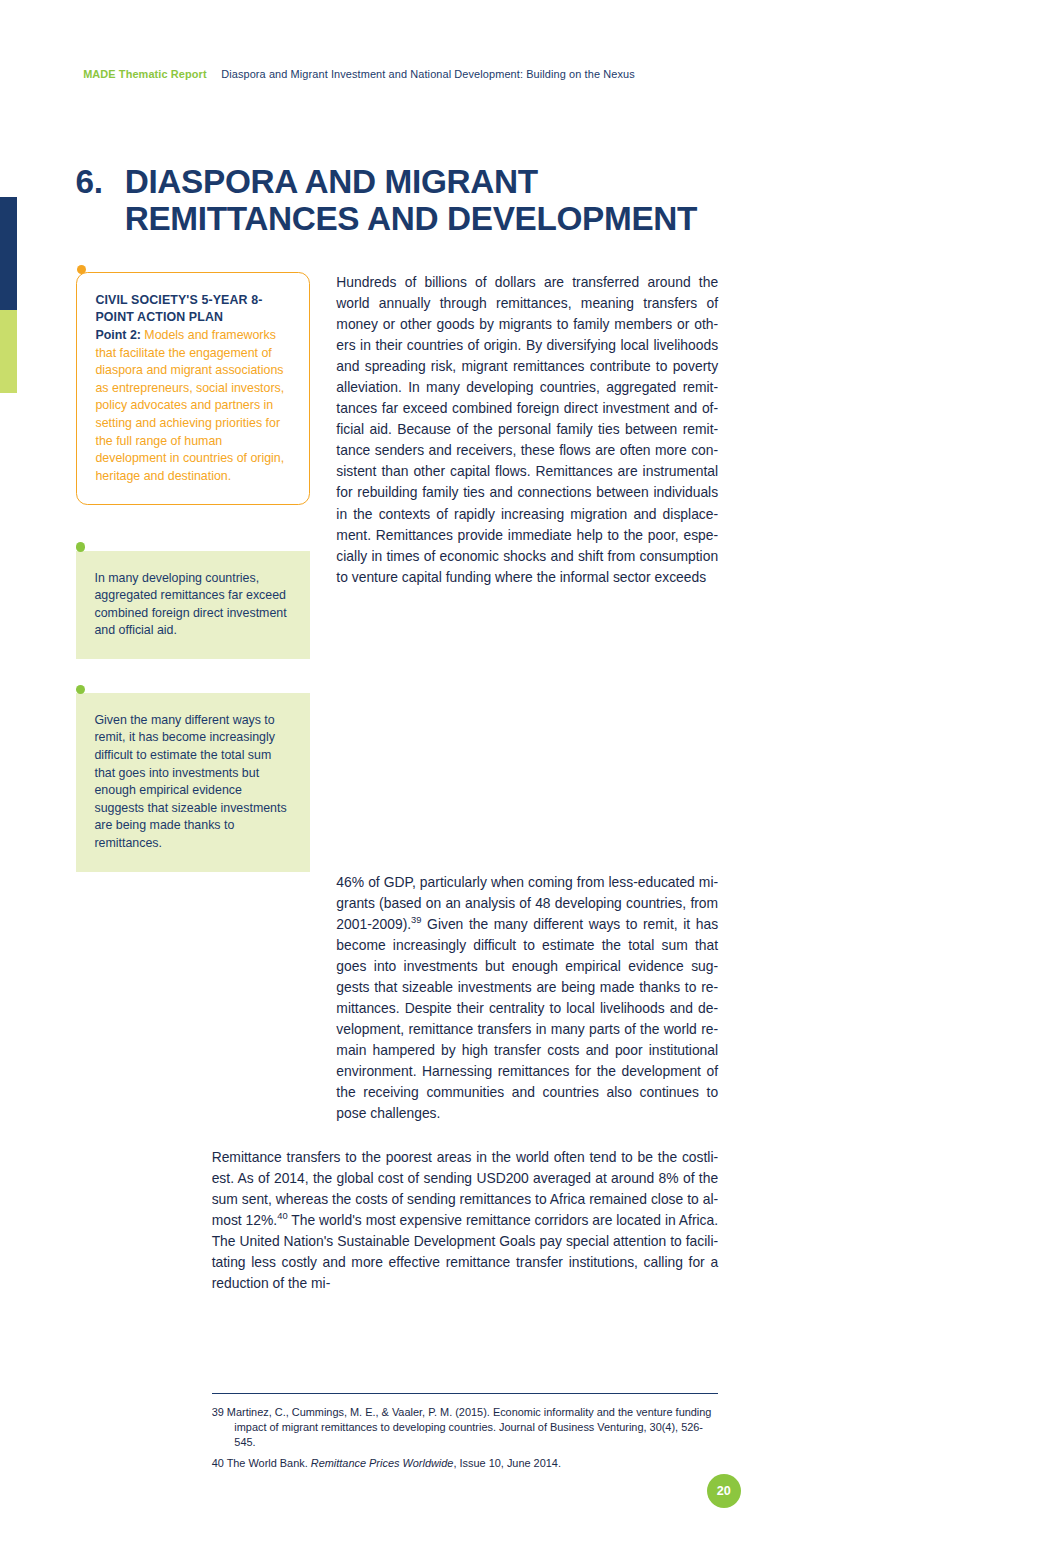MADE Thematic Report Diaspora and Migrant Investment and National Development: Building on the Nexus
6. DIASPORA AND MIGRANTREMITTANCES AND DEVELOPMENT
Civil Society's 5-Year 8-Point Action Plan Point 2: Models and frameworks that facilitate the engagement of diaspora and migrant associations as entrepreneurs, social investors, policy advocates and partners in setting and achieving priorities for the full range of human development in countries of origin, heritage and destination.
In many developing countries, aggregated remittances far exceed combined foreign direct investment and official aid.
Given the many different ways to remit, it has become increasingly difficult to estimate the total sum that goes into investments but enough empirical evidence suggests that sizeable investments are being made thanks to remittances.
Hundreds of billions of dollars are transferred around the world annually through remittances, meaning transfers of money or other goods by migrants to family members or others in their countries of origin. By diversifying local livelihoods and spreading risk, migrant remittances contribute to poverty alleviation. In many developing countries, aggregated remittances far exceed combined foreign direct investment and official aid. Because of the personal family ties between remittance senders and receivers, these flows are often more consistent than other capital flows. Remittances are instrumental for rebuilding family ties and connections between individuals in the contexts of rapidly increasing migration and displacement. Remittances provide immediate help to the poor, especially in times of economic shocks and shift from consumption to venture capital funding where the informal sector exceeds
46% of GDP, particularly when coming from less-educated migrants (based on an analysis of 48 developing countries, from 2001-2009).39 Given the many different ways to remit, it has become increasingly difficult to estimate the total sum that goes into investments but enough empirical evidence suggests that sizeable investments are being made thanks to remittances. Despite their centrality to local livelihoods and development, remittance transfers in many parts of the world remain hampered by high transfer costs and poor institutional environment. Harnessing remittances for the development of the receiving communities and countries also continues to pose challenges.
Remittance transfers to the poorest areas in the world often tend to be the costliest. As of 2014, the global cost of sending USD200 averaged at around 8% of the sum sent, whereas the costs of sending remittances to Africa remained close to almost 12%.40 The world's most expensive remittance corridors are located in Africa. The United Nation's Sustainable Development Goals pay special attention to facilitating less costly and more effective remittance transfer institutions, calling for a reduction of the mi-
39 Martinez, C., Cummings, M. E., & Vaaler, P. M. (2015). Economic informality and the venture funding impact of migrant remittances to developing countries. Journal of Business Venturing, 30(4), 526-545.
40 The World Bank. Remittance Prices Worldwide, Issue 10, June 2014.
20